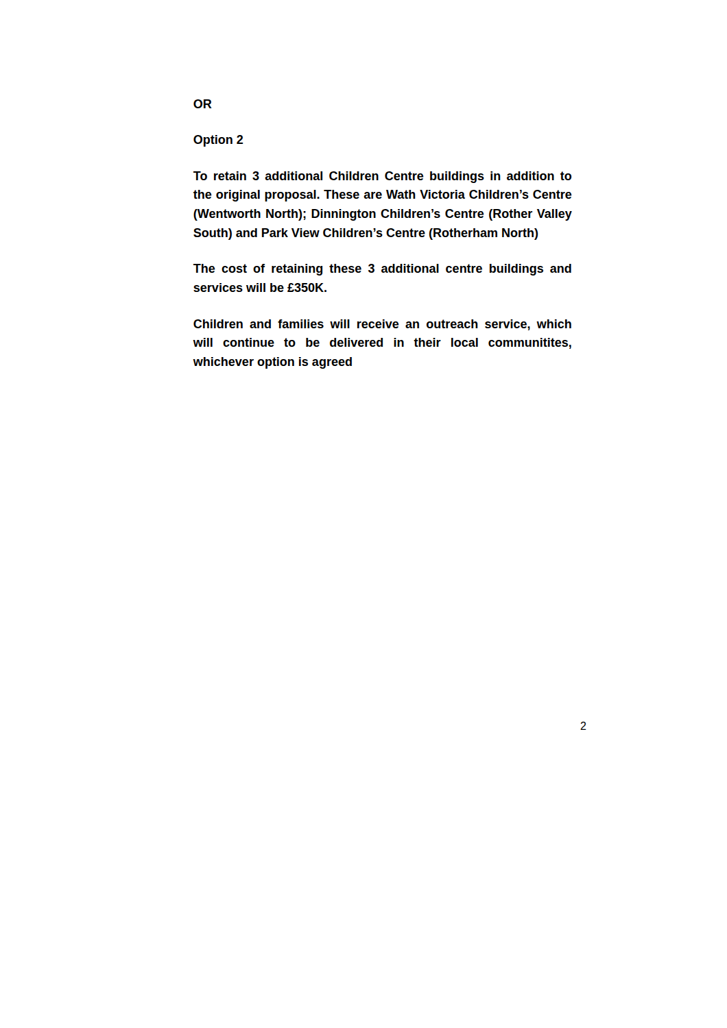OR
Option 2
To retain 3 additional Children Centre buildings in addition to the original proposal. These are Wath Victoria Children’s Centre (Wentworth North); Dinnington Children’s Centre (Rother Valley South) and Park View Children’s Centre (Rotherham North)
The cost of retaining these 3 additional centre buildings and services will be £350K.
Children and families will receive an outreach service, which will continue to be delivered in their local communitites, whichever option is agreed
2